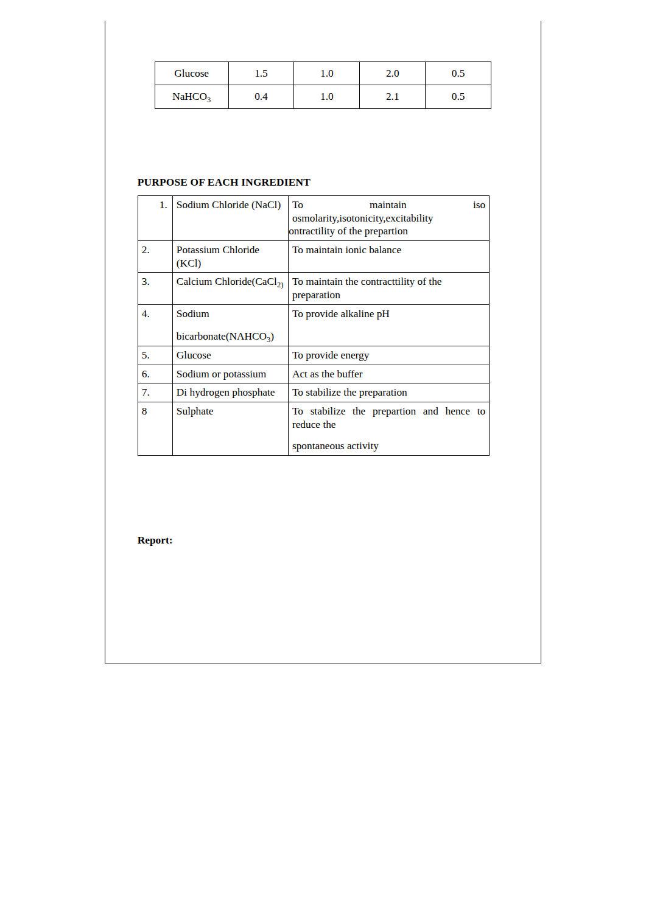| Glucose | 1.5 | 1.0 | 2.0 | 0.5 |
| NaHCO 3 | 0.4 | 1.0 | 2.1 | 0.5 |
PURPOSE OF EACH INGREDIENT
| 1. | Sodium Chloride (NaCl) | To maintain iso osmolarity,isotonicity,excitability ontractility of the prepartion |
| 2. | Potassium Chloride (KCl) | To maintain ionic balance |
| 3. | Calcium Chloride(CaCl 2) | To maintain the contracttility of the preparation |
| 4. | Sodium bicarbonate(NAHCO 3 ) | To provide alkaline pH |
| 5. | Glucose | To provide energy |
| 6. | Sodium or potassium | Act as the buffer |
| 7. | Di hydrogen phosphate | To stabilize the preparation |
| 8 | Sulphate | To stabilize the prepartion and hence to reduce the spontaneous activity |
Report: